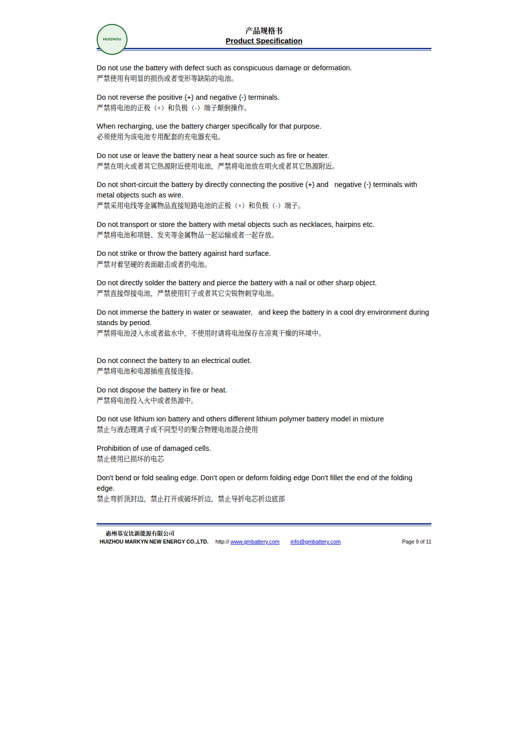HUIZHOU
产品规格书
Product Specification
Do not use the battery with defect such as conspicuous damage or deformation.
严禁使用有明显的损伤或者变形等缺陷的电池。
Do not reverse the positive (+) and negative (-) terminals.
严禁将电池的正极（+）和负极（-）端子颠倒操作。
When recharging, use the battery charger specifically for that purpose.
必须使用为该电池专用配套的充电器充电。
Do not use or leave the battery near a heat source such as fire or heater.
严禁在明火或者其它热源附近使用电池，严禁将电池放在明火或者其它热源附近。
Do not short-circuit the battery by directly connecting the positive (+) and negative (-) terminals with metal objects such as wire.
严禁采用电线等金属物品直接短路电池的正极（+）和负极（-）端子。
Do not transport or store the battery with metal objects such as necklaces, hairpins etc.
严禁将电池和项链、发夹等金属物品一起运输或者一起存放。
Do not strike or throw the battery against hard surface.
严禁对着坚硬的表面敲击或者扔电池。
Do not directly solder the battery and pierce the battery with a nail or other sharp object.
严禁直接焊接电池，严禁使用钉子或者其它尖锐物刺穿电池。
Do not immerse the battery in water or seawater, and keep the battery in a cool dry environment during stands by period.
严禁将电池浸入水或者盐水中，不使用时请将电池保存在凉爽干燥的环境中。
Do not connect the battery to an electrical outlet.
严禁将电池和电源插座直接连接。
Do not dispose the battery in fire or heat.
严禁将电池投入火中或者热源中。
Do not use lithium ion battery and others different lithium polymer battery model in mixture
禁止与液态锂离子或不同型号的聚合物锂电池混合使用
Prohibition of use of damaged cells.
禁止使用已损坏的电芯
Don't bend or fold sealing edge. Don't open or deform folding edge Don't fillet the end of the folding edge.
禁止弯折顶封边，禁止打开或破坏折边，禁止导折电芯折边底部
惠州基安比新能源有限公司
HUIZHOU MARKYN NEW ENERGY CO.,LTD. http:// www.gmbattery.com info@gmbattery.com Page 9 of 11